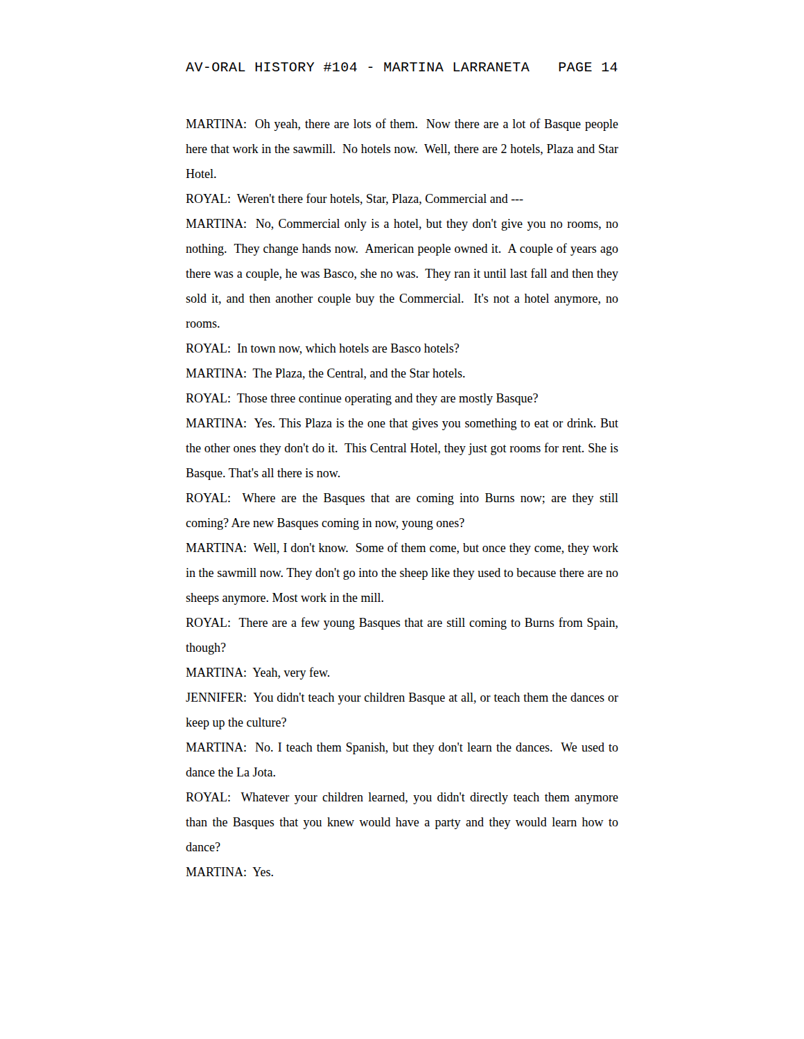AV-ORAL HISTORY #104 - MARTINA LARRANETA PAGE 14
MARTINA: Oh yeah, there are lots of them. Now there are a lot of Basque people here that work in the sawmill. No hotels now. Well, there are 2 hotels, Plaza and Star Hotel.
ROYAL: Weren't there four hotels, Star, Plaza, Commercial and ---
MARTINA: No, Commercial only is a hotel, but they don't give you no rooms, no nothing. They change hands now. American people owned it. A couple of years ago there was a couple, he was Basco, she no was. They ran it until last fall and then they sold it, and then another couple buy the Commercial. It's not a hotel anymore, no rooms.
ROYAL: In town now, which hotels are Basco hotels?
MARTINA: The Plaza, the Central, and the Star hotels.
ROYAL: Those three continue operating and they are mostly Basque?
MARTINA: Yes. This Plaza is the one that gives you something to eat or drink. But the other ones they don't do it. This Central Hotel, they just got rooms for rent. She is Basque. That's all there is now.
ROYAL: Where are the Basques that are coming into Burns now; are they still coming? Are new Basques coming in now, young ones?
MARTINA: Well, I don't know. Some of them come, but once they come, they work in the sawmill now. They don't go into the sheep like they used to because there are no sheeps anymore. Most work in the mill.
ROYAL: There are a few young Basques that are still coming to Burns from Spain, though?
MARTINA: Yeah, very few.
JENNIFER: You didn't teach your children Basque at all, or teach them the dances or keep up the culture?
MARTINA: No. I teach them Spanish, but they don't learn the dances. We used to dance the La Jota.
ROYAL: Whatever your children learned, you didn't directly teach them anymore than the Basques that you knew would have a party and they would learn how to dance?
MARTINA: Yes.